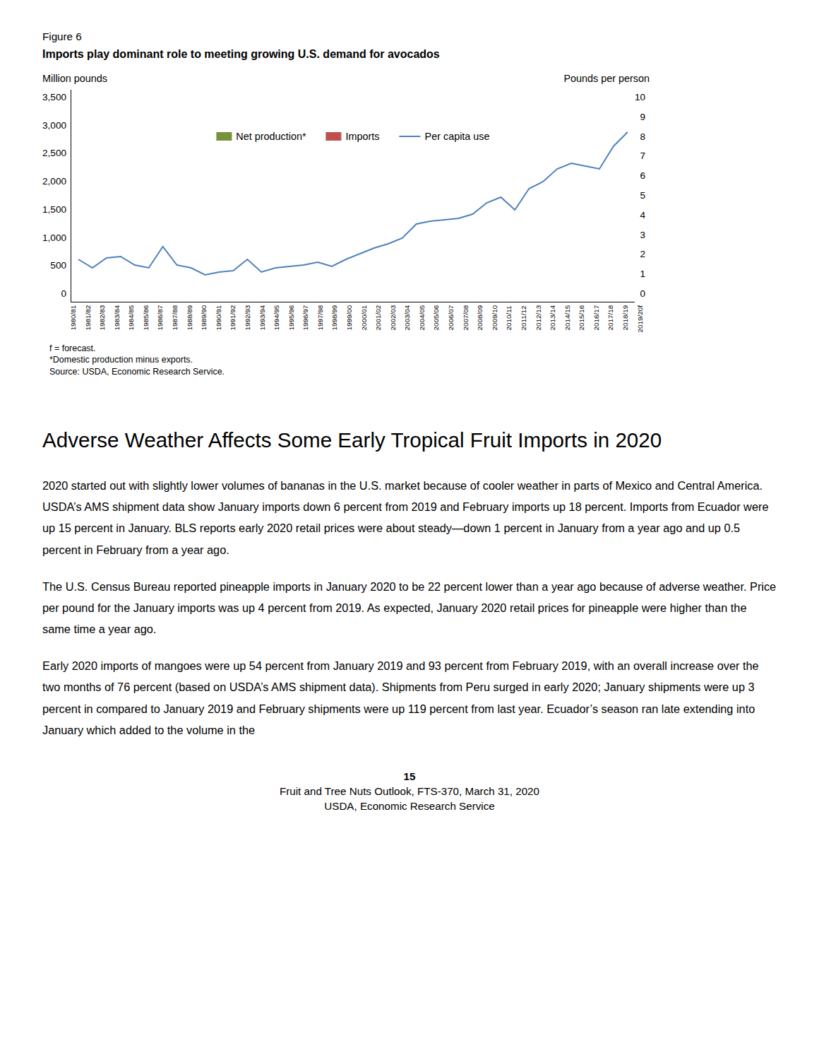Figure 6
Imports play dominant role to meeting growing U.S. demand for avocados
Million pounds Pounds per person
3,500 3,000 2,500 2,000 1,500 1,000 500 0
Net production* Imports Per capita use
10 9 8 7 6 5 4 3 2 1 0
1980/81 1981/82 1982/83 1983/84 1984/85 1985/86 1986/87 1987/88 1988/89 1989/90 1990/91 1991/92 1992/93 1993/94 1994/95 1995/96 1996/97 1997/98 1998/99 1999/00 2000/01 2001/02 2002/03 2003/04 2004/05 2005/06 2006/07 2007/08 2008/09 2009/10 2010/11 2011/12 2012/13 2013/14 2014/15 2015/16 2016/17 2017/18 2018/19 2019/20f
f = forecast.
*Domestic production minus exports.
Source: USDA, Economic Research Service.
Adverse Weather Affects Some Early Tropical Fruit Imports in 2020
2020 started out with slightly lower volumes of bananas in the U.S. market because of cooler weather in parts of Mexico and Central America. USDA’s AMS shipment data show January imports down 6 percent from 2019 and February imports up 18 percent. Imports from Ecuador were up 15 percent in January. BLS reports early 2020 retail prices were about steady—down 1 percent in January from a year ago and up 0.5 percent in February from a year ago.
The U.S. Census Bureau reported pineapple imports in January 2020 to be 22 percent lower than a year ago because of adverse weather. Price per pound for the January imports was up 4 percent from 2019. As expected, January 2020 retail prices for pineapple were higher than the same time a year ago.
Early 2020 imports of mangoes were up 54 percent from January 2019 and 93 percent from February 2019, with an overall increase over the two months of 76 percent (based on USDA’s AMS shipment data). Shipments from Peru surged in early 2020; January shipments were up 3 percent in compared to January 2019 and February shipments were up 119 percent from last year. Ecuador’s season ran late extending into January which added to the volume in the
15
Fruit and Tree Nuts Outlook, FTS-370, March 31, 2020
USDA, Economic Research Service